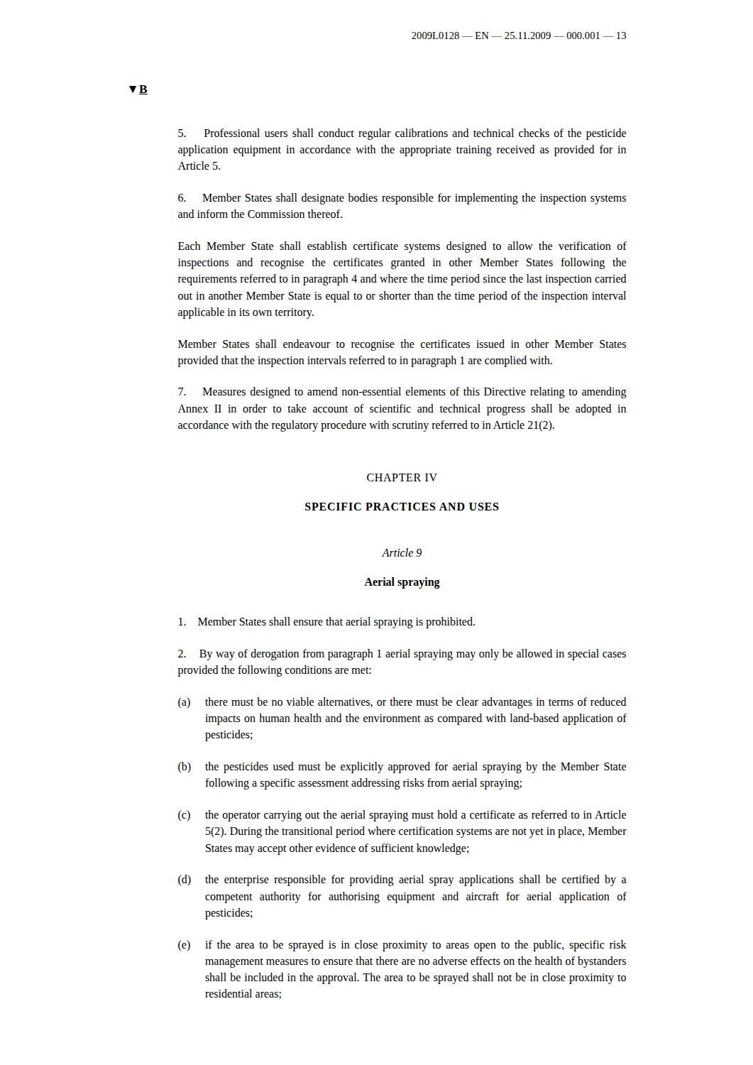2009L0128 — EN — 25.11.2009 — 000.001 — 13
▼B
5. Professional users shall conduct regular calibrations and technical checks of the pesticide application equipment in accordance with the appropriate training received as provided for in Article 5.
6. Member States shall designate bodies responsible for implementing the inspection systems and inform the Commission thereof.
Each Member State shall establish certificate systems designed to allow the verification of inspections and recognise the certificates granted in other Member States following the requirements referred to in paragraph 4 and where the time period since the last inspection carried out in another Member State is equal to or shorter than the time period of the inspection interval applicable in its own territory.
Member States shall endeavour to recognise the certificates issued in other Member States provided that the inspection intervals referred to in paragraph 1 are complied with.
7. Measures designed to amend non-essential elements of this Directive relating to amending Annex II in order to take account of scientific and technical progress shall be adopted in accordance with the regulatory procedure with scrutiny referred to in Article 21(2).
CHAPTER IV
SPECIFIC PRACTICES AND USES
Article 9
Aerial spraying
1. Member States shall ensure that aerial spraying is prohibited.
2. By way of derogation from paragraph 1 aerial spraying may only be allowed in special cases provided the following conditions are met:
(a) there must be no viable alternatives, or there must be clear advantages in terms of reduced impacts on human health and the environment as compared with land-based application of pesticides;
(b) the pesticides used must be explicitly approved for aerial spraying by the Member State following a specific assessment addressing risks from aerial spraying;
(c) the operator carrying out the aerial spraying must hold a certificate as referred to in Article 5(2). During the transitional period where certification systems are not yet in place, Member States may accept other evidence of sufficient knowledge;
(d) the enterprise responsible for providing aerial spray applications shall be certified by a competent authority for authorising equipment and aircraft for aerial application of pesticides;
(e) if the area to be sprayed is in close proximity to areas open to the public, specific risk management measures to ensure that there are no adverse effects on the health of bystanders shall be included in the approval. The area to be sprayed shall not be in close proximity to residential areas;